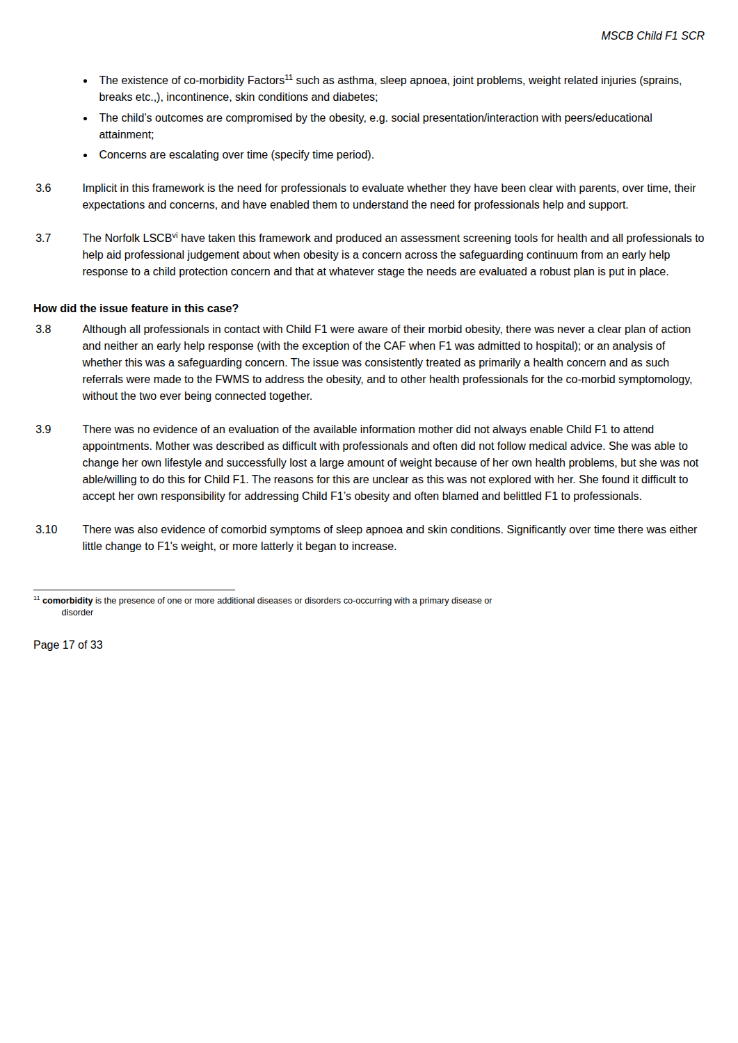MSCB Child F1 SCR
The existence of co-morbidity Factors11 such as asthma, sleep apnoea, joint problems, weight related injuries (sprains, breaks etc.,), incontinence, skin conditions and diabetes;
The child’s outcomes are compromised by the obesity, e.g. social presentation/interaction with peers/educational attainment;
Concerns are escalating over time (specify time period).
3.6
Implicit in this framework is the need for professionals to evaluate whether they have been clear with parents, over time, their expectations and concerns, and have enabled them to understand the need for professionals help and support.
3.7
The Norfolk LSCBvi have taken this framework and produced an assessment screening tools for health and all professionals to help aid professional judgement about when obesity is a concern across the safeguarding continuum from an early help response to a child protection concern and that at whatever stage the needs are evaluated a robust plan is put in place.
How did the issue feature in this case?
3.8
Although all professionals in contact with Child F1 were aware of their morbid obesity, there was never a clear plan of action and neither an early help response (with the exception of the CAF when F1 was admitted to hospital); or an analysis of whether this was a safeguarding concern. The issue was consistently treated as primarily a health concern and as such referrals were made to the FWMS to address the obesity, and to other health professionals for the co-morbid symptomology, without the two ever being connected together.
3.9
There was no evidence of an evaluation of the available information mother did not always enable Child F1 to attend appointments. Mother was described as difficult with professionals and often did not follow medical advice. She was able to change her own lifestyle and successfully lost a large amount of weight because of her own health problems, but she was not able/willing to do this for Child F1. The reasons for this are unclear as this was not explored with her. She found it difficult to accept her own responsibility for addressing Child F1’s obesity and often blamed and belittled F1 to professionals.
3.10
There was also evidence of comorbid symptoms of sleep apnoea and skin conditions. Significantly over time there was either little change to F1's weight, or more latterly it began to increase.
11 comorbidity is the presence of one or more additional diseases or disorders co-occurring with a primary disease or
disorder
Page 17 of 33